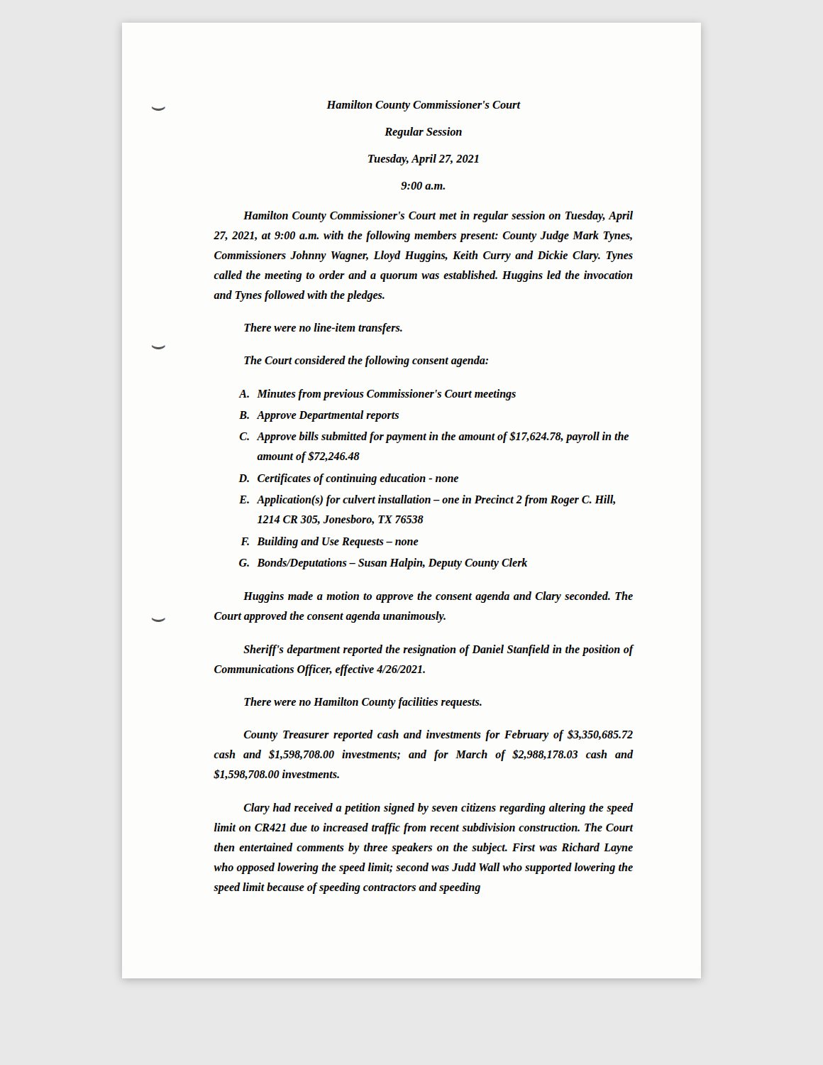Hamilton County Commissioner's Court
Regular Session
Tuesday, April 27, 2021
9:00 a.m.
Hamilton County Commissioner's Court met in regular session on Tuesday, April 27, 2021, at 9:00 a.m. with the following members present: County Judge Mark Tynes, Commissioners Johnny Wagner, Lloyd Huggins, Keith Curry and Dickie Clary. Tynes called the meeting to order and a quorum was established. Huggins led the invocation and Tynes followed with the pledges.
There were no line-item transfers.
The Court considered the following consent agenda:
Minutes from previous Commissioner's Court meetings
Approve Departmental reports
Approve bills submitted for payment in the amount of $17,624.78, payroll in the amount of $72,246.48
Certificates of continuing education - none
Application(s) for culvert installation – one in Precinct 2 from Roger C. Hill, 1214 CR 305, Jonesboro, TX 76538
Building and Use Requests – none
Bonds/Deputations – Susan Halpin, Deputy County Clerk
Huggins made a motion to approve the consent agenda and Clary seconded. The Court approved the consent agenda unanimously.
Sheriff's department reported the resignation of Daniel Stanfield in the position of Communications Officer, effective 4/26/2021.
There were no Hamilton County facilities requests.
County Treasurer reported cash and investments for February of $3,350,685.72 cash and $1,598,708.00 investments; and for March of $2,988,178.03 cash and $1,598,708.00 investments.
Clary had received a petition signed by seven citizens regarding altering the speed limit on CR421 due to increased traffic from recent subdivision construction. The Court then entertained comments by three speakers on the subject. First was Richard Layne who opposed lowering the speed limit; second was Judd Wall who supported lowering the speed limit because of speeding contractors and speeding